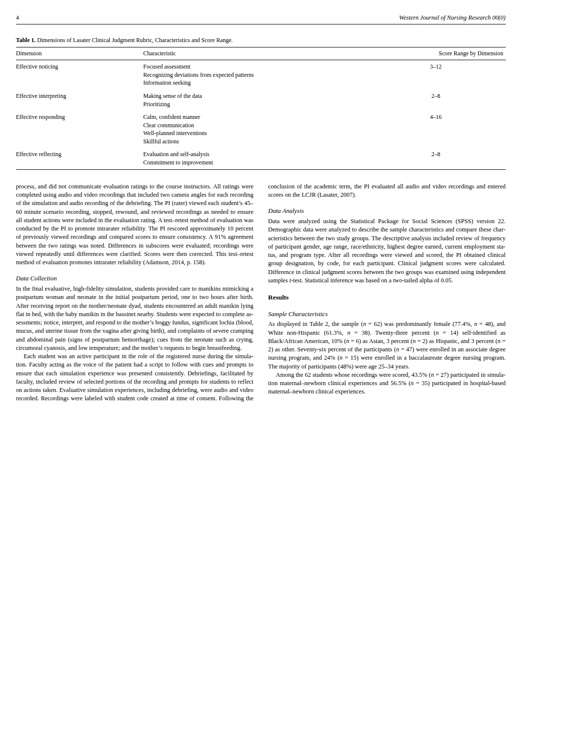4 Western Journal of Nursing Research 00(0)
Table 1. Dimensions of Lasater Clinical Judgment Rubric, Characteristics and Score Range.
| Dimension | Characteristic | Score Range by Dimension |
| --- | --- | --- |
| Effective noticing | Focused assessment Recognizing deviations from expected patterns Information seeking | 3–12 |
| Effective interpreting | Making sense of the data Prioritizing | 2–8 |
| Effective responding | Calm, confident manner Clear communication Well-planned interventions Skillful actions | 4–16 |
| Effective reflecting | Evaluation and self-analysis Commitment to improvement | 2–8 |
process, and did not communicate evaluation ratings to the course instructors. All ratings were completed using audio and video recordings that included two camera angles for each recording of the simulation and audio recording of the debriefing. The PI (rater) viewed each student’s 45–60 minute scenario recording, stopped, rewound, and reviewed recordings as needed to ensure all student actions were included in the evaluation rating. A test–retest method of evaluation was conducted by the PI to promote intrarater reliability. The PI rescored approximately 10 percent of previously viewed recordings and compared scores to ensure consistency. A 91% agreement between the two ratings was noted. Differences in subscores were evaluated; recordings were viewed repeatedly until differences were clarified. Scores were then corrected. This test–retest method of evaluation promotes intrarater reliability (Adamson, 2014, p. 158).
Data Collection
In the final evaluative, high-fidelity simulation, students provided care to manikins mimicking a postpartum woman and neonate in the initial postpartum period, one to two hours after birth. After receiving report on the mother/neonate dyad, students encountered an adult manikin lying flat in bed, with the baby manikin in the bassinet nearby. Students were expected to complete assessments; notice, interpret, and respond to the mother’s boggy fundus, significant lochia (blood, mucus, and uterine tissue from the vagina after giving birth), and complaints of severe cramping and abdominal pain (signs of postpartum hemorrhage); cues from the neonate such as crying, circumoral cyanosis, and low temperature; and the mother’s requests to begin breastfeeding.
Each student was an active participant in the role of the registered nurse during the simulation. Faculty acting as the voice of the patient had a script to follow with cues and prompts to ensure that each simulation experience was presented consistently. Debriefings, facilitated by faculty, included review of selected portions of the recording and prompts for students to reflect on actions taken. Evaluative simulation experiences, including debriefing, were audio and video recorded. Recordings were labeled with student code created at time of consent. Following the conclusion of the academic term, the PI evaluated all audio and video recordings and entered scores on the LCJR (Lasater, 2007).
Data Analysis
Data were analyzed using the Statistical Package for Social Sciences (SPSS) version 22. Demographic data were analyzed to describe the sample characteristics and compare these characteristics between the two study groups. The descriptive analysis included review of frequency of participant gender, age range, race/ethnicity, highest degree earned, current employment status, and program type. After all recordings were viewed and scored, the PI obtained clinical group designation, by code, for each participant. Clinical judgment scores were calculated. Difference in clinical judgment scores between the two groups was examined using independent samples t-test. Statistical inference was based on a two-tailed alpha of 0.05.
Results
Sample Characteristics
As displayed in Table 2, the sample (n = 62) was predominantly female (77.4%, n = 48), and White non-Hispanic (61.3%, n = 38). Twenty-three percent (n = 14) self-identified as Black/African American, 10% (n = 6) as Asian, 3 percent (n = 2) as Hispanic, and 3 percent (n = 2) as other. Seventy-six percent of the participants (n = 47) were enrolled in an associate degree nursing program, and 24% (n = 15) were enrolled in a baccalaureate degree nursing program. The majority of participants (48%) were age 25–34 years.
Among the 62 students whose recordings were scored, 43.5% (n = 27) participated in simulation maternal–newborn clinical experiences and 56.5% (n = 35) participated in hospital-based maternal–newborn clinical experiences.